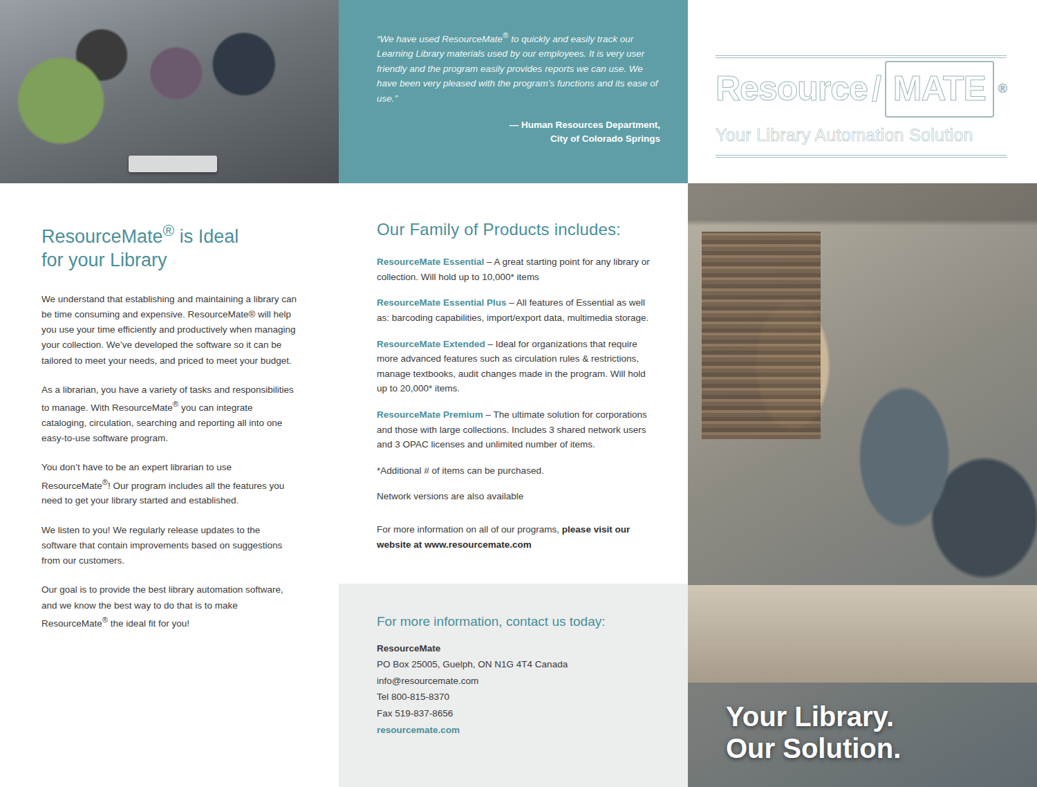“We have used ResourceMate® to quickly and easily track our Learning Library materials used by our employees. It is very user friendly and the program easily provides reports we can use. We have been very pleased with the program’s functions and its ease of use.”
— Human Resources Department,
City of Colorado Springs
Resource/MATE®
Your Library Automation Solution
ResourceMate® is Ideal
for your Library
We understand that establishing and maintaining a library can be time consuming and expensive. ResourceMate® will help you use your time efficiently and productively when managing your collection. We’ve developed the software so it can be tailored to meet your needs, and priced to meet your budget.
As a librarian, you have a variety of tasks and responsibilities to manage. With ResourceMate® you can integrate cataloging, circulation, searching and reporting all into one easy-to-use software program.
You don’t have to be an expert librarian to use ResourceMate®! Our program includes all the features you need to get your library started and established.
We listen to you! We regularly release updates to the software that contain improvements based on suggestions from our customers.
Our goal is to provide the best library automation software, and we know the best way to do that is to make ResourceMate® the ideal fit for you!
Our Family of Products includes:
ResourceMate Essential – A great starting point for any library or collection. Will hold up to 10,000* items
ResourceMate Essential Plus – All features of Essential as well as: barcoding capabilities, import/export data, multimedia storage.
ResourceMate Extended – Ideal for organizations that require more advanced features such as circulation rules & restrictions, manage textbooks, audit changes made in the program. Will hold up to 20,000* items.
ResourceMate Premium – The ultimate solution for corporations and those with large collections. Includes 3 shared network users and 3 OPAC licenses and unlimited number of items.
*Additional # of items can be purchased.
Network versions are also available
For more information on all of our programs, please visit our website at www.resourcemate.com
For more information, contact us today:
ResourceMate
PO Box 25005, Guelph, ON N1G 4T4 Canada
info@resourcemate.com
Tel 800-815-8370
Fax 519-837-8656
resourcemate.com
Your Library.
Our Solution.